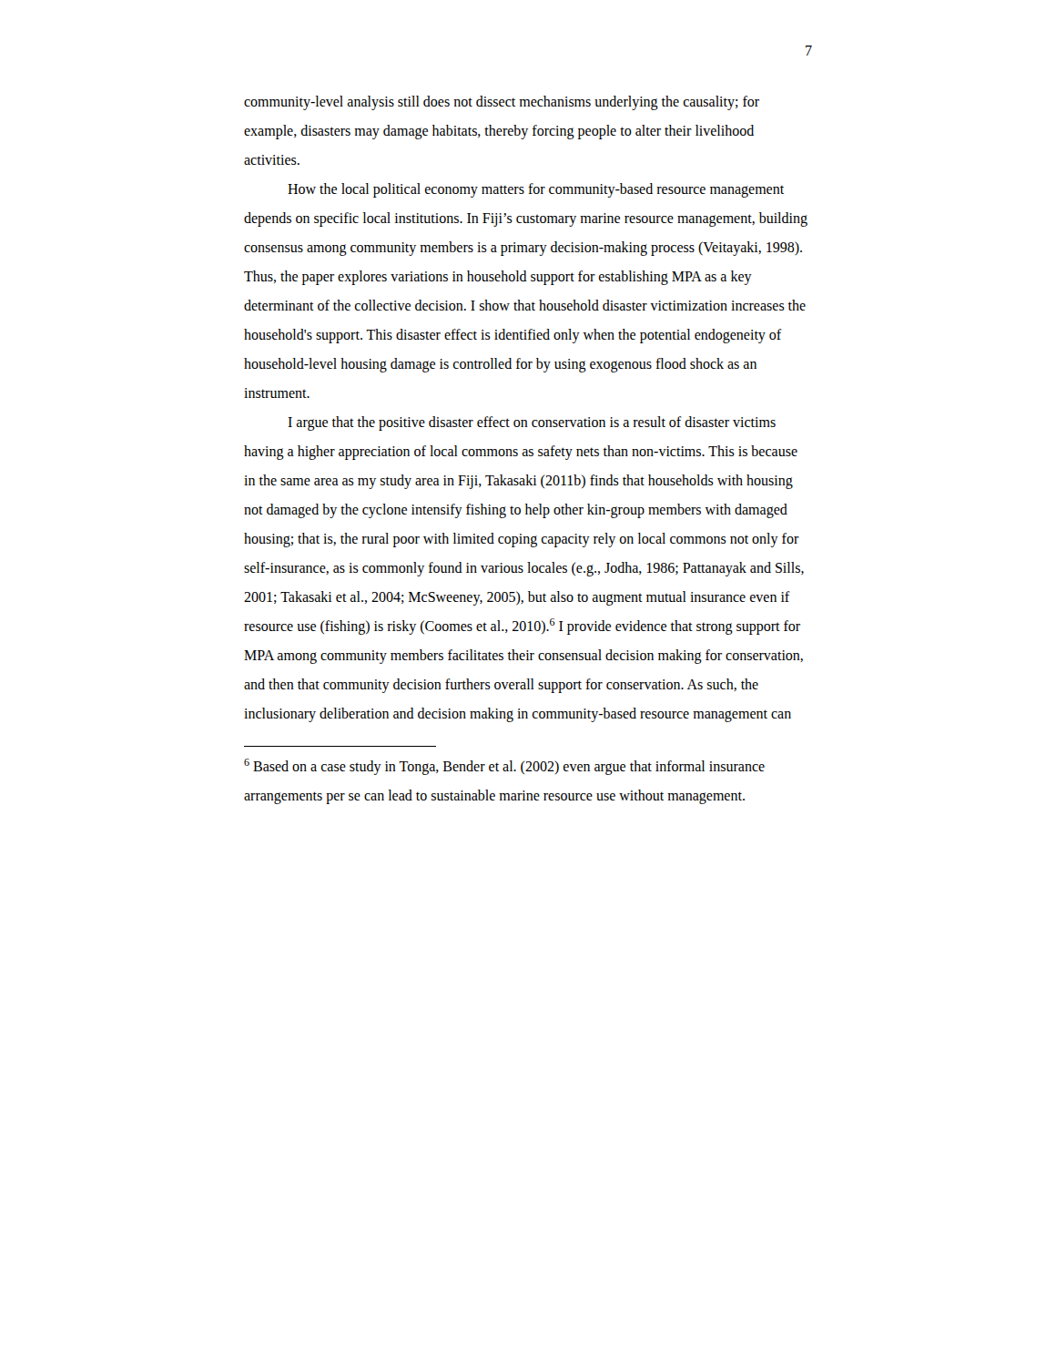7
community-level analysis still does not dissect mechanisms underlying the causality; for example, disasters may damage habitats, thereby forcing people to alter their livelihood activities.
How the local political economy matters for community-based resource management depends on specific local institutions. In Fiji’s customary marine resource management, building consensus among community members is a primary decision-making process (Veitayaki, 1998). Thus, the paper explores variations in household support for establishing MPA as a key determinant of the collective decision. I show that household disaster victimization increases the household's support. This disaster effect is identified only when the potential endogeneity of household-level housing damage is controlled for by using exogenous flood shock as an instrument.
I argue that the positive disaster effect on conservation is a result of disaster victims having a higher appreciation of local commons as safety nets than non-victims. This is because in the same area as my study area in Fiji, Takasaki (2011b) finds that households with housing not damaged by the cyclone intensify fishing to help other kin-group members with damaged housing; that is, the rural poor with limited coping capacity rely on local commons not only for self-insurance, as is commonly found in various locales (e.g., Jodha, 1986; Pattanayak and Sills, 2001; Takasaki et al., 2004; McSweeney, 2005), but also to augment mutual insurance even if resource use (fishing) is risky (Coomes et al., 2010).6 I provide evidence that strong support for MPA among community members facilitates their consensual decision making for conservation, and then that community decision furthers overall support for conservation. As such, the inclusionary deliberation and decision making in community-based resource management can
6 Based on a case study in Tonga, Bender et al. (2002) even argue that informal insurance arrangements per se can lead to sustainable marine resource use without management.